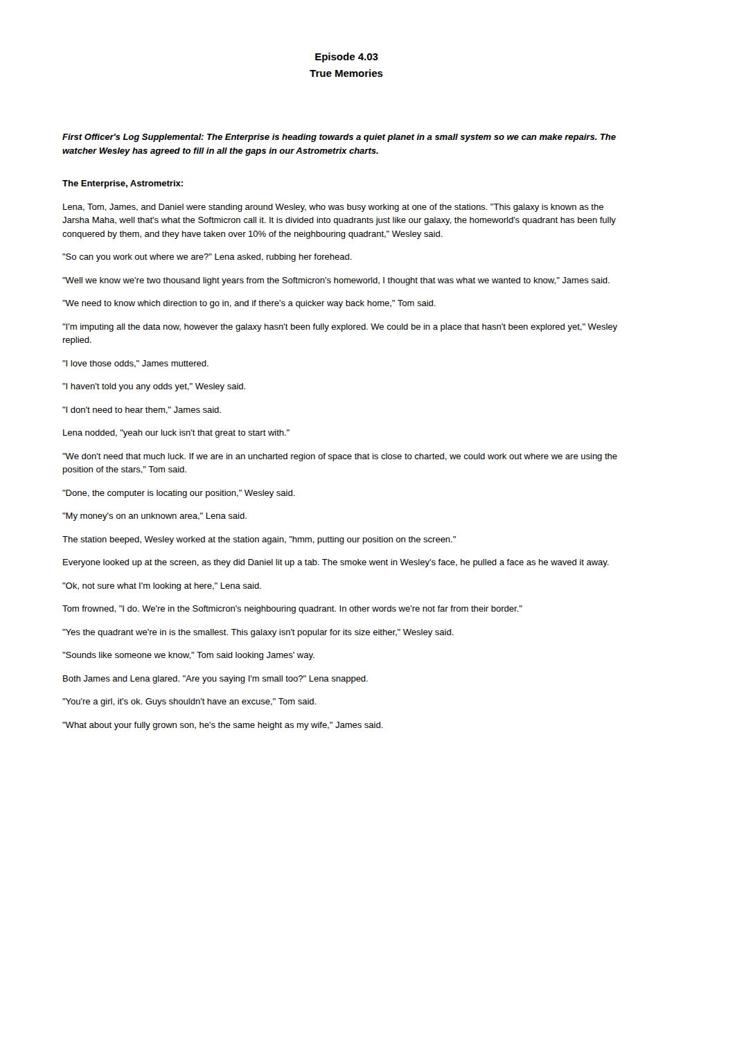Episode 4.03
True Memories
First Officer's Log Supplemental: The Enterprise is heading towards a quiet planet in a small system so we can make repairs. The watcher Wesley has agreed to fill in all the gaps in our Astrometrix charts.
The Enterprise, Astrometrix:
Lena, Tom, James, and Daniel were standing around Wesley, who was busy working at one of the stations. "This galaxy is known as the Jarsha Maha, well that's what the Softmicron call it. It is divided into quadrants just like our galaxy, the homeworld's quadrant has been fully conquered by them, and they have taken over 10% of the neighbouring quadrant," Wesley said.
"So can you work out where we are?" Lena asked, rubbing her forehead.
"Well we know we're two thousand light years from the Softmicron's homeworld, I thought that was what we wanted to know," James said.
"We need to know which direction to go in, and if there's a quicker way back home," Tom said.
"I'm imputing all the data now, however the galaxy hasn't been fully explored. We could be in a place that hasn't been explored yet," Wesley replied.
"I love those odds," James muttered.
"I haven't told you any odds yet," Wesley said.
"I don't need to hear them," James said.
Lena nodded, "yeah our luck isn't that great to start with."
"We don't need that much luck. If we are in an uncharted region of space that is close to charted, we could work out where we are using the position of the stars," Tom said.
"Done, the computer is locating our position," Wesley said.
"My money's on an unknown area," Lena said.
The station beeped, Wesley worked at the station again, "hmm, putting our position on the screen."
Everyone looked up at the screen, as they did Daniel lit up a tab. The smoke went in Wesley's face, he pulled a face as he waved it away.
"Ok, not sure what I'm looking at here," Lena said.
Tom frowned, "I do. We're in the Softmicron's neighbouring quadrant. In other words we're not far from their border."
"Yes the quadrant we're in is the smallest. This galaxy isn't popular for its size either," Wesley said.
"Sounds like someone we know," Tom said looking James' way.
Both James and Lena glared. "Are you saying I'm small too?" Lena snapped.
"You're a girl, it's ok. Guys shouldn't have an excuse," Tom said.
"What about your fully grown son, he's the same height as my wife," James said.